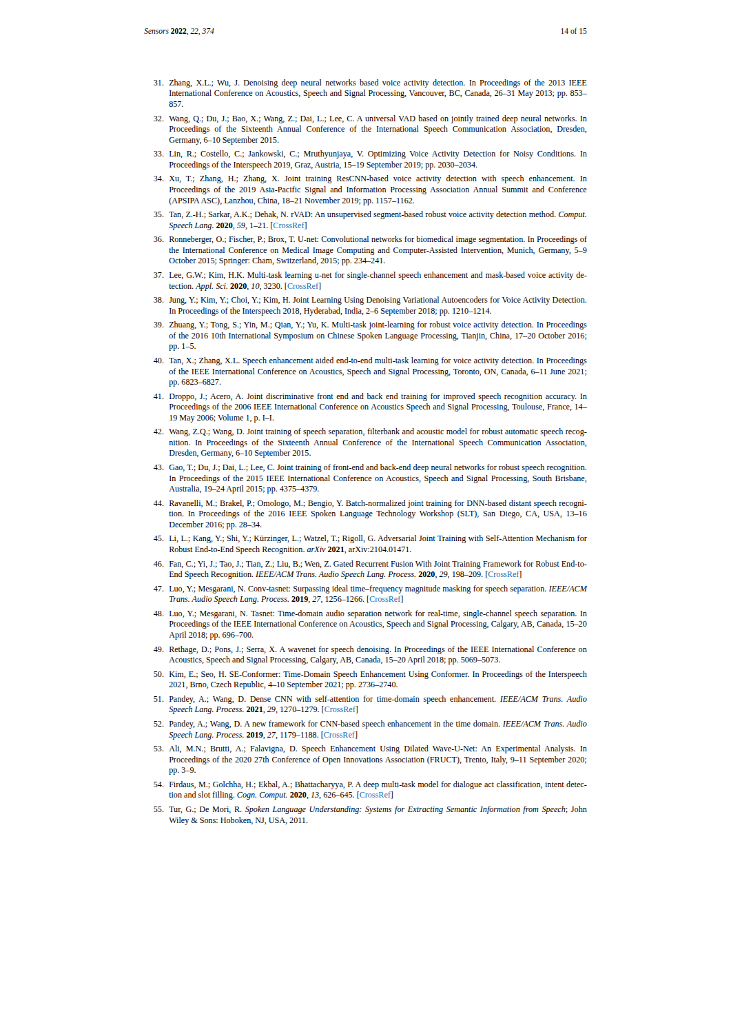Sensors 2022, 22, 374
14 of 15
31. Zhang, X.L.; Wu, J. Denoising deep neural networks based voice activity detection. In Proceedings of the 2013 IEEE International Conference on Acoustics, Speech and Signal Processing, Vancouver, BC, Canada, 26–31 May 2013; pp. 853–857.
32. Wang, Q.; Du, J.; Bao, X.; Wang, Z.; Dai, L.; Lee, C. A universal VAD based on jointly trained deep neural networks. In Proceedings of the Sixteenth Annual Conference of the International Speech Communication Association, Dresden, Germany, 6–10 September 2015.
33. Lin, R.; Costello, C.; Jankowski, C.; Mruthyunjaya, V. Optimizing Voice Activity Detection for Noisy Conditions. In Proceedings of the Interspeech 2019, Graz, Austria, 15–19 September 2019; pp. 2030–2034.
34. Xu, T.; Zhang, H.; Zhang, X. Joint training ResCNN-based voice activity detection with speech enhancement. In Proceedings of the 2019 Asia-Pacific Signal and Information Processing Association Annual Summit and Conference (APSIPA ASC), Lanzhou, China, 18–21 November 2019; pp. 1157–1162.
35. Tan, Z.-H.; Sarkar, A.K.; Dehak, N. rVAD: An unsupervised segment-based robust voice activity detection method. Comput. Speech Lang. 2020, 59, 1–21. [CrossRef]
36. Ronneberger, O.; Fischer, P.; Brox, T. U-net: Convolutional networks for biomedical image segmentation. In Proceedings of the International Conference on Medical Image Computing and Computer-Assisted Intervention, Munich, Germany, 5–9 October 2015; Springer: Cham, Switzerland, 2015; pp. 234–241.
37. Lee, G.W.; Kim, H.K. Multi-task learning u-net for single-channel speech enhancement and mask-based voice activity detection. Appl. Sci. 2020, 10, 3230. [CrossRef]
38. Jung, Y.; Kim, Y.; Choi, Y.; Kim, H. Joint Learning Using Denoising Variational Autoencoders for Voice Activity Detection. In Proceedings of the Interspeech 2018, Hyderabad, India, 2–6 September 2018; pp. 1210–1214.
39. Zhuang, Y.; Tong, S.; Yin, M.; Qian, Y.; Yu, K. Multi-task joint-learning for robust voice activity detection. In Proceedings of the 2016 10th International Symposium on Chinese Spoken Language Processing, Tianjin, China, 17–20 October 2016; pp. 1–5.
40. Tan, X.; Zhang, X.L. Speech enhancement aided end-to-end multi-task learning for voice activity detection. In Proceedings of the IEEE International Conference on Acoustics, Speech and Signal Processing, Toronto, ON, Canada, 6–11 June 2021; pp. 6823–6827.
41. Droppo, J.; Acero, A. Joint discriminative front end and back end training for improved speech recognition accuracy. In Proceedings of the 2006 IEEE International Conference on Acoustics Speech and Signal Processing, Toulouse, France, 14–19 May 2006; Volume 1, p. I–I.
42. Wang, Z.Q.; Wang, D. Joint training of speech separation, filterbank and acoustic model for robust automatic speech recognition. In Proceedings of the Sixteenth Annual Conference of the International Speech Communication Association, Dresden, Germany, 6–10 September 2015.
43. Gao, T.; Du, J.; Dai, L.; Lee, C. Joint training of front-end and back-end deep neural networks for robust speech recognition. In Proceedings of the 2015 IEEE International Conference on Acoustics, Speech and Signal Processing, South Brisbane, Australia, 19–24 April 2015; pp. 4375–4379.
44. Ravanelli, M.; Brakel, P.; Omologo, M.; Bengio, Y. Batch-normalized joint training for DNN-based distant speech recognition. In Proceedings of the 2016 IEEE Spoken Language Technology Workshop (SLT), San Diego, CA, USA, 13–16 December 2016; pp. 28–34.
45. Li, L.; Kang, Y.; Shi, Y.; Kürzinger, L.; Watzel, T.; Rigoll, G. Adversarial Joint Training with Self-Attention Mechanism for Robust End-to-End Speech Recognition. arXiv 2021, arXiv:2104.01471.
46. Fan, C.; Yi, J.; Tao, J.; Tian, Z.; Liu, B.; Wen, Z. Gated Recurrent Fusion With Joint Training Framework for Robust End-to-End Speech Recognition. IEEE/ACM Trans. Audio Speech Lang. Process. 2020, 29, 198–209. [CrossRef]
47. Luo, Y.; Mesgarani, N. Conv-tasnet: Surpassing ideal time–frequency magnitude masking for speech separation. IEEE/ACM Trans. Audio Speech Lang. Process. 2019, 27, 1256–1266. [CrossRef]
48. Luo, Y.; Mesgarani, N. Tasnet: Time-domain audio separation network for real-time, single-channel speech separation. In Proceedings of the IEEE International Conference on Acoustics, Speech and Signal Processing, Calgary, AB, Canada, 15–20 April 2018; pp. 696–700.
49. Rethage, D.; Pons, J.; Serra, X. A wavenet for speech denoising. In Proceedings of the IEEE International Conference on Acoustics, Speech and Signal Processing, Calgary, AB, Canada, 15–20 April 2018; pp. 5069–5073.
50. Kim, E.; Seo, H. SE-Conformer: Time-Domain Speech Enhancement Using Conformer. In Proceedings of the Interspeech 2021, Brno, Czech Republic, 4–10 September 2021; pp. 2736–2740.
51. Pandey, A.; Wang, D. Dense CNN with self-attention for time-domain speech enhancement. IEEE/ACM Trans. Audio Speech Lang. Process. 2021, 29, 1270–1279. [CrossRef]
52. Pandey, A.; Wang, D. A new framework for CNN-based speech enhancement in the time domain. IEEE/ACM Trans. Audio Speech Lang. Process. 2019, 27, 1179–1188. [CrossRef]
53. Ali, M.N.; Brutti, A.; Falavigna, D. Speech Enhancement Using Dilated Wave-U-Net: An Experimental Analysis. In Proceedings of the 2020 27th Conference of Open Innovations Association (FRUCT), Trento, Italy, 9–11 September 2020; pp. 3–9.
54. Firdaus, M.; Golchha, H.; Ekbal, A.; Bhattacharyya, P. A deep multi-task model for dialogue act classification, intent detection and slot filling. Cogn. Comput. 2020, 13, 626–645. [CrossRef]
55. Tur, G.; De Mori, R. Spoken Language Understanding: Systems for Extracting Semantic Information from Speech; John Wiley & Sons: Hoboken, NJ, USA, 2011.